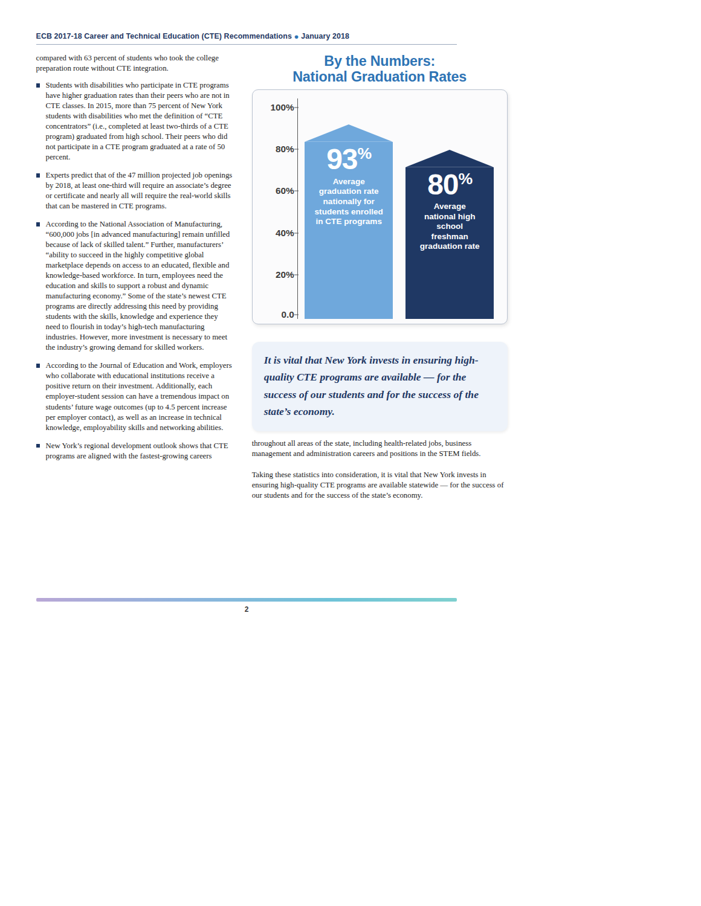ECB 2017-18 Career and Technical Education (CTE) Recommendations ● January 2018
compared with 63 percent of students who took the college preparation route without CTE integration.
Students with disabilities who participate in CTE programs have higher graduation rates than their peers who are not in CTE classes. In 2015, more than 75 percent of New York students with disabilities who met the definition of “CTE concentrators” (i.e., completed at least two-thirds of a CTE program) graduated from high school. Their peers who did not participate in a CTE program graduated at a rate of 50 percent.
Experts predict that of the 47 million projected job openings by 2018, at least one-third will require an associate’s degree or certificate and nearly all will require the real-world skills that can be mastered in CTE programs.
According to the National Association of Manufacturing, “600,000 jobs [in advanced manufacturing] remain unfilled because of lack of skilled talent.” Further, manufacturers’ “ability to succeed in the highly competitive global marketplace depends on access to an educated, flexible and knowledge-based workforce. In turn, employees need the education and skills to support a robust and dynamic manufacturing economy.” Some of the state’s newest CTE programs are directly addressing this need by providing students with the skills, knowledge and experience they need to flourish in today’s high-tech manufacturing industries. However, more investment is necessary to meet the industry’s growing demand for skilled workers.
According to the Journal of Education and Work, employers who collaborate with educational institutions receive a positive return on their investment. Additionally, each employer-student session can have a tremendous impact on students’ future wage outcomes (up to 4.5 percent increase per employer contact), as well as an increase in technical knowledge, employability skills and networking abilities.
New York’s regional development outlook shows that CTE programs are aligned with the fastest-growing careers
By the Numbers:
National Graduation Rates
100%
80%
60%
40%
20%
0.0
93%
Average
graduation rate
nationally for
students enrolled
in CTE programs
80%
Average
national high
school
freshman
graduation rate
It is vital that New York invests in ensuring high-quality CTE programs are available — for the success of our students and for the success of the state’s economy.
throughout all areas of the state, including health-related jobs, business management and administration careers and positions in the STEM fields.
Taking these statistics into consideration, it is vital that New York invests in ensuring high-quality CTE programs are available statewide — for the success of our students and for the success of the state’s economy.
2